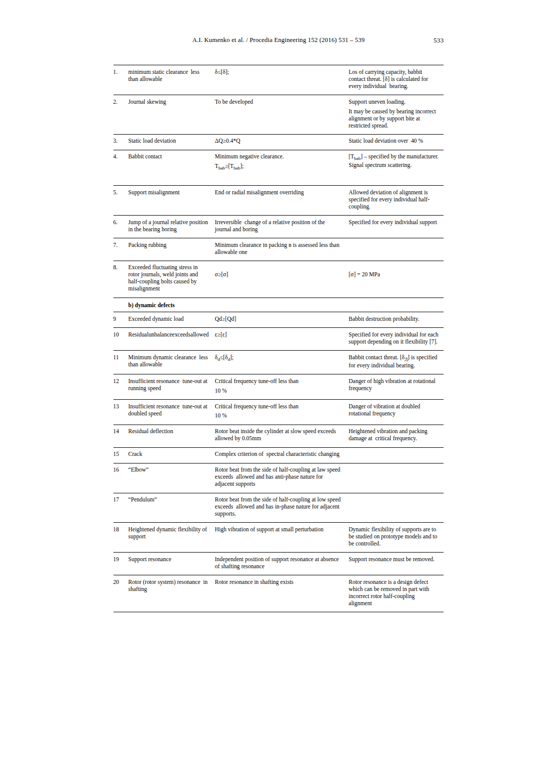A.I. Kumenko et al. / Procedia Engineering 152 (2016) 531 – 539 533
| 1. | minimum static clearance less than allowable | δ≤[δ]; | Los of carrying capacity, babbit contact threat. [δ] is calculated for every individual bearing. |
| 2. | Journal skewing | To be developed | Support uneven loading. It may be caused by bearing incorrect alignment or by support bite at restricted spread. |
| 3. | Static load deviation | ΔQ≥0.4*Q | Static load deviation over 40 % |
| 4. | Babbit contact | Minimum negative clearance. T bab ≥[T bab ]; | [T bab ] – specified by the manufacturer. Signal spectrum scattering. |
| 5. | Support misalignment | End or radial misalignment overriding | Allowed deviation of alignment is specified for every individual half-coupling. |
| 6. | Jump of a journal relative position in the bearing boring | Irreversible change of a relative position of the journal and boring | Specified for every individual support |
| 7. | Packing rubbing | Minimum clearance in packing в is assessed less than allowable one | |
| 8. | Exceeded fluctuating stress in rotor journals, weld joints and half-coupling bolts caused by misalignment | σ≥[σ] | [σ] = 20 MPa |
| | b) dynamic defects | | |
| 9 | Exceeded dynamic load | Qd≥[Qd] | Babbit destruction probability. |
| 10 | Residualunbalanceexceedsallowed | ε≥[ε] | Specified for every individual for each support depending on it flexibility [7]. |
| 11 | Minimum dynamic clearance less than allowable | δ d ≤[δ d ]; | Babbit contact threat. [δ Д ] is specified for every individual bearing. |
| 12 | Insufficient resonance tune-out at running speed | Critical frequency tune-off less than 10 % | Danger of high vibration at rotational frequency |
| 13 | Insufficient resonance tune-out at doubled speed | Critical frequency tune-off less than 10 % | Danger of vibration at doubled rotational frequency |
| 14 | Residual deflection | Rotor beat inside the cylinder at slow speed exceeds allowed by 0.05mm | Heightened vibration and packing damage at critical frequency. |
| 15 | Crack | Complex criterion of spectral characteristic changing | |
| 16 | “Elbow” | Rotor beat from the side of half-coupling at law speed exceeds allowed and has anti-phase nature for adjacent supports | |
| 17 | “Pendulum” | Rotor beat from the side of half-coupling at low speed exceeds allowed and has in-phase nature for adjacent supports. | |
| 18 | Heightened dynamic flexibility of support | High vibration of support at small perturbation | Dynamic flexibility of supports are to be studied on prototype models and to be controlled. |
| 19 | Support resonance | Independent position of support resonance at absence of shafting resonance | Support resonance must be removed. |
| 20 | Rotor (rotor system) resonance in shafting | Rotor resonance in shafting exists | Rotor resonance is a design defect which can be removed in part with incorrect rotor half-coupling alignment |